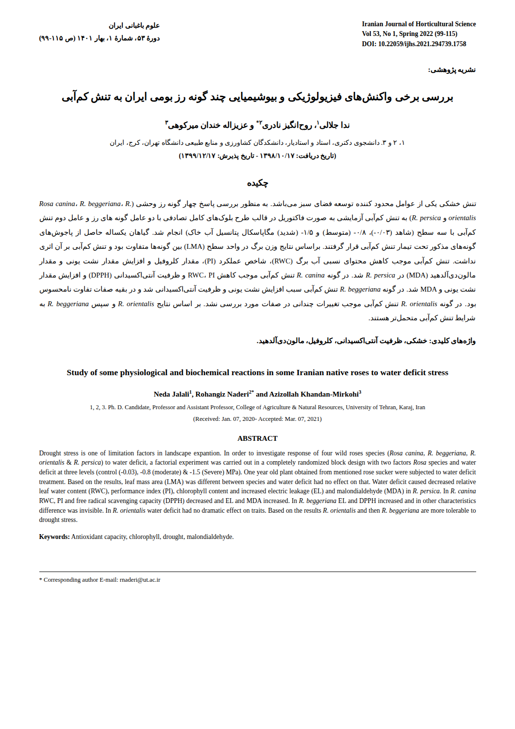Iranian Journal of Horticultural Science
Vol 53, No 1, Spring 2022 (99-115)
DOI: 10.22059/ijhs.2021.294739.1758
علوم باغبانی ایران
دورۀ ۵۳، شمارۀ ۱، بهار ۱۴۰۱ (ص ۱۱۵-۹۹)
نشریه پژوهشی:
بررسی برخی واکنش‌های فیزیولوژیکی و بیوشیمیایی چند گونه رز بومی ایران به تنش کم‌آبی
ندا جلالی۱، روح‌انگیز نادری۲* و عزیزاله خندان میرکوهی۳
۱، ۲ و ۳. دانشجوی دکتری، استاد و استادیار، دانشکدگان کشاورزی و منابع طبیعی دانشگاه تهران، کرج، ایران
(تاریخ دریافت: ۱۳۹۸/۱۰/۱۷ - تاریخ پذیرش: ۱۳۹۹/۱۲/۱۷)
چکیده
تنش خشکی یکی از عوامل محدود کننده توسعه فضای سبز می‌باشد. به منظور بررسی پاسخ چهار گونه رز وحشی (Rosa canina، R. beggeriana، R. orientalis و R. persica) به تنش کم‌آبی آزمایشی به صورت فاکتوریل در قالب طرح بلوک‌های کامل تصادفی با دو عامل گونه های رز و عامل دوم تنش کم‌آبی با سه سطح (شاهد (۰/۰۳-)، ۰/۸- (متوسط) و ۱/۵- (شدید) مگاپاسکال پتانسیل آب خاک) انجام شد. گیاهان یکساله حاصل از پاجوش‌های گونه‌های مذکور تحت تیمار تنش کم‌آبی قرار گرفتند. براساس نتایج وزن برگ در واحد سطح (LMA) بین گونه‌ها متفاوت بود و تنش کم‌آبی بر آن اثری نداشت. تنش کم‌آبی موجب کاهش محتوای نسبی آب برگ (RWC)، شاخص عملکرد (PI)، مقدار کلروفیل و افزایش مقدار نشت یونی و مقدار مالون‌دی‌آلدهید (MDA) در R. persica شد. در گونه R. canina تنش کم‌آبی موجب کاهش RWC، PI و ظرفیت آنتی‌اکسیدانی (DPPH) و افزایش مقدار نشت یونی و MDA شد. در گونه R. beggeriana تنش کم‌آبی سبب افزایش نشت یونی و ظرفیت آنتی‌اکسیدانی شد و در بقیه صفات تفاوت نامحسوس بود. در گونه R. orientalis تنش کم‌آبی موجب تغییرات چندانی در صفات مورد بررسی نشد. بر اساس نتایج R. orientalis و سپس R. beggeriana به شرایط تنش کم‌آبی متحمل‌تر هستند.
واژه‌های کلیدی: خشکی، ظرفیت آنتی‌اکسیدانی، کلروفیل، مالون‌دی‌آلدهید.
Study of some physiological and biochemical reactions in some Iranian native roses to water deficit stress
Neda Jalali1, Rohangiz Naderi2* and Azizollah Khandan-Mirkohi3
1, 2, 3. Ph. D. Candidate, Professor and Assistant Professor, College of Agriculture & Natural Resources, University of Tehran, Karaj, Iran
(Received: Jan. 07, 2020- Accepted: Mar. 07, 2021)
ABSTRACT
Drought stress is one of limitation factors in landscape expantion. In order to investigate response of four wild roses species (Rosa canina, R. beggeriana, R. orientalis & R. persica) to water deficit, a factorial experiment was carried out in a completely randomized block design with two factors Rosa species and water deficit at three levels (control (-0.03), -0.8 (moderate) & -1.5 (Severe) MPa). One year old plant obtained from mentioned rose sucker were subjected to water deficit treatment. Based on the results, leaf mass area (LMA) was different between species and water deficit had no effect on that. Water deficit caused decreased relative leaf water content (RWC), performance index (PI), chlorophyll content and increased electric leakage (EL) and malondialdehyde (MDA) in R. persica. In R. canina RWC, PI and free radical scavenging capacity (DPPH) decreased and EL and MDA increased. In R. beggeriana EL and DPPH increased and in other characteristics difference was invisible. In R. orientalis water deficit had no dramatic effect on traits. Based on the results R. orientalis and then R. beggeriana are more tolerable to drought stress.
Keywords: Antioxidant capacity, chlorophyll, drought, malondialdehyde.
* Corresponding author E-mail: rnaderi@ut.ac.ir